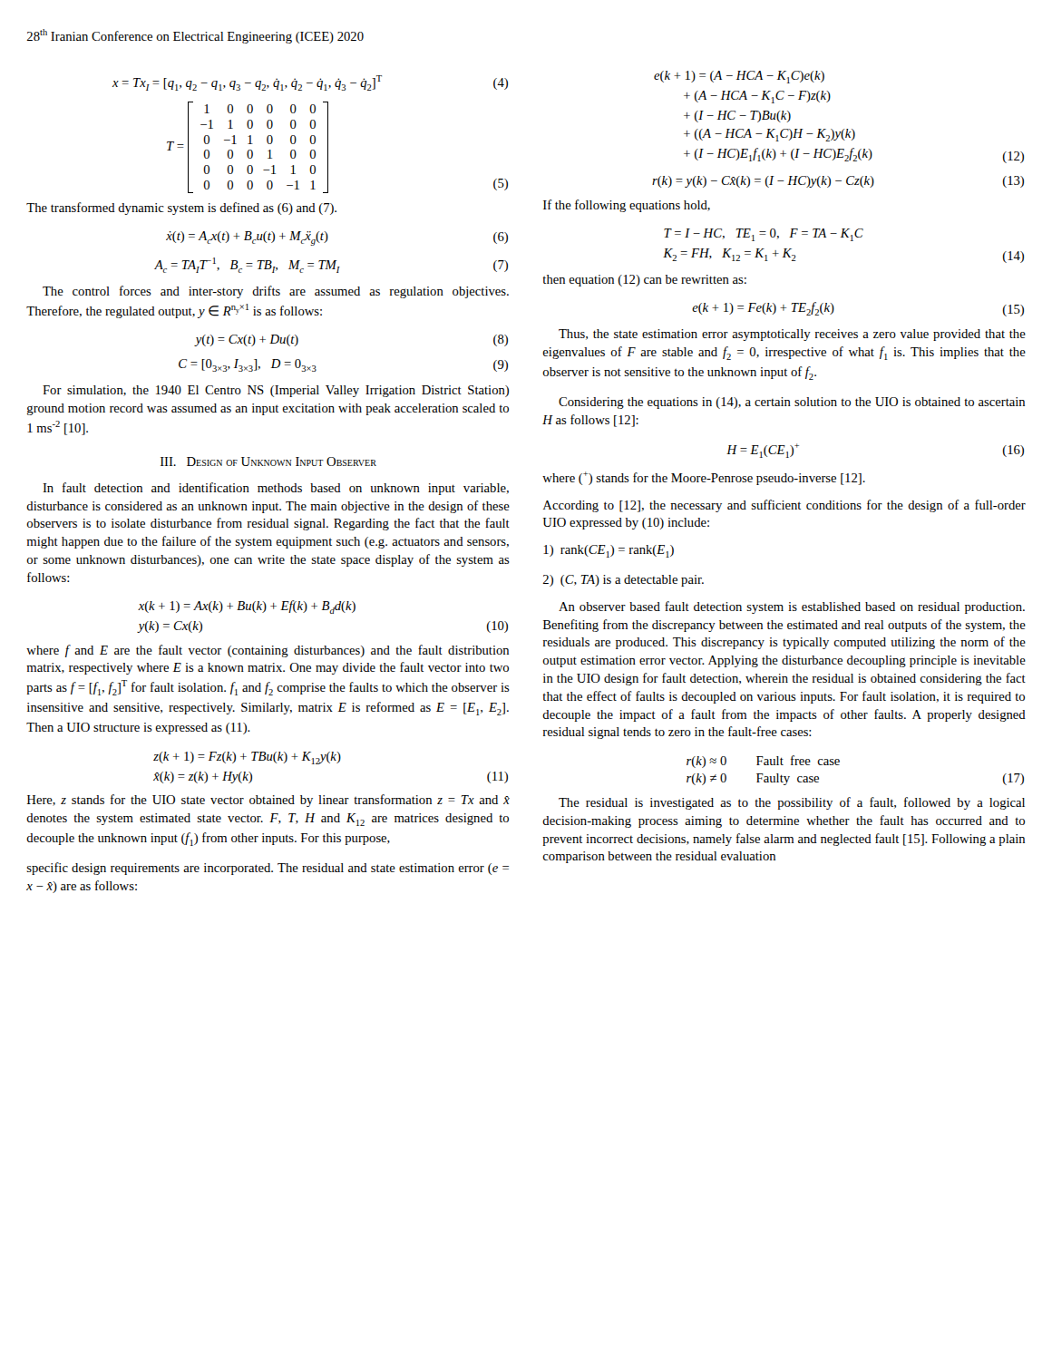28th Iranian Conference on Electrical Engineering (ICEE) 2020
| x = Tx I = [ q 1 , q 2 − q 1 , q 3 − q 2 , q̇ 1 , q̇ 2 − q̇ 1 , q̇ 3 − q̇ 2 ] T | (4) |
| T = / 1 / 0 / 0 / 0 / 0 / 0 / / −1 / 1 / 0 / 0 / 0 / 0 / / 0 / −1 / 1 / 0 / 0 / 0 / / 0 / 0 / 0 / 1 / 0 / 0 / / 0 / 0 / 0 / −1 / 1 / 0 / / 0 / 0 / 0 / 0 / −1 / 1 / | (5) |
The transformed dynamic system is defined as (6) and (7).
| ẋ ( t ) = A c x ( t ) + B c u ( t ) + M c ẍ g ( t ) | (6) |
| A c = TA I T −1 , B c = TB I , M c = TM I | (7) |
The control forces and inter-story drifts are assumed as regulation objectives. Therefore, the regulated output, y ∈ Rny×1 is as follows:
| y ( t ) = Cx ( t ) + Du ( t ) | (8) |
| C = [0 3×3 , I 3×3 ], D = 0 3×3 | (9) |
For simulation, the 1940 El Centro NS (Imperial Valley Irrigation District Station) ground motion record was assumed as an input excitation with peak acceleration scaled to 1 ms-2 [10].
III. Design of Unknown Input Observer
In fault detection and identification methods based on unknown input variable, disturbance is considered as an unknown input. The main objective in the design of these observers is to isolate disturbance from residual signal. Regarding the fact that the fault might happen due to the failure of the system equipment such (e.g. actuators and sensors, or some unknown disturbances), one can write the state space display of the system as follows:
| x ( k + 1) = Ax ( k ) + Bu ( k ) + Ef ( k ) + B d d ( k ) y ( k ) = Cx ( k ) | (10) |
where f and E are the fault vector (containing disturbances) and the fault distribution matrix, respectively where E is a known matrix. One may divide the fault vector into two parts as f = [f1, f2]T for fault isolation. f1 and f2 comprise the faults to which the observer is insensitive and sensitive, respectively. Similarly, matrix E is reformed as E = [E1, E2]. Then a UIO structure is expressed as (11).
| z ( k + 1) = Fz ( k ) + TBu ( k ) + K 12 y ( k ) x̂ ( k ) = z ( k ) + Hy ( k ) | (11) |
Here, z stands for the UIO state vector obtained by linear transformation z = Tx and x̂ denotes the system estimated state vector. F, T, H and K12 are matrices designed to decouple the unknown input (f1) from other inputs. For this purpose,
specific design requirements are incorporated. The residual and state estimation error (e = x − x̂) are as follows:
| e ( k + 1) = ( A − HCA − K 1 C ) e ( k ) + ( A − HCA − K 1 C − F ) z ( k ) + ( I − HC − T ) Bu ( k ) + (( A − HCA − K 1 C ) H − K 2 ) y ( k ) + ( I − HC ) E 1 f 1 ( k ) + ( I − HC ) E 2 f 2 ( k ) | (12) |
| r ( k ) = y ( k ) − Cx̂ ( k ) = ( I − HC ) y ( k ) − Cz ( k ) | (13) |
If the following equations hold,
| T = I − HC , TE 1 = 0, F = TA − K 1 C K 2 = FH , K 12 = K 1 + K 2 | (14) |
then equation (12) can be rewritten as:
| e ( k + 1) = Fe ( k ) + TE 2 f 2 ( k ) | (15) |
Thus, the state estimation error asymptotically receives a zero value provided that the eigenvalues of F are stable and f2 = 0, irrespective of what f1 is. This implies that the observer is not sensitive to the unknown input of f2.
Considering the equations in (14), a certain solution to the UIO is obtained to ascertain H as follows [12]:
| H = E 1 ( CE 1 ) + | (16) |
where (+) stands for the Moore-Penrose pseudo-inverse [12].
According to [12], the necessary and sufficient conditions for the design of a full-order UIO expressed by (10) include:
1) rank(CE1) = rank(E1)
2) (C, TA) is a detectable pair.
An observer based fault detection system is established based on residual production. Benefiting from the discrepancy between the estimated and real outputs of the system, the residuals are produced. This discrepancy is typically computed utilizing the norm of the output estimation error vector. Applying the disturbance decoupling principle is inevitable in the UIO design for fault detection, wherein the residual is obtained considering the fact that the effect of faults is decoupled on various inputs. For fault isolation, it is required to decouple the impact of a fault from the impacts of other faults. A properly designed residual signal tends to zero in the fault-free cases:
| r ( k ) ≈ 0 Fault free case r ( k ) ≠ 0 Faulty case | (17) |
The residual is investigated as to the possibility of a fault, followed by a logical decision-making process aiming to determine whether the fault has occurred and to prevent incorrect decisions, namely false alarm and neglected fault [15]. Following a plain comparison between the residual evaluation